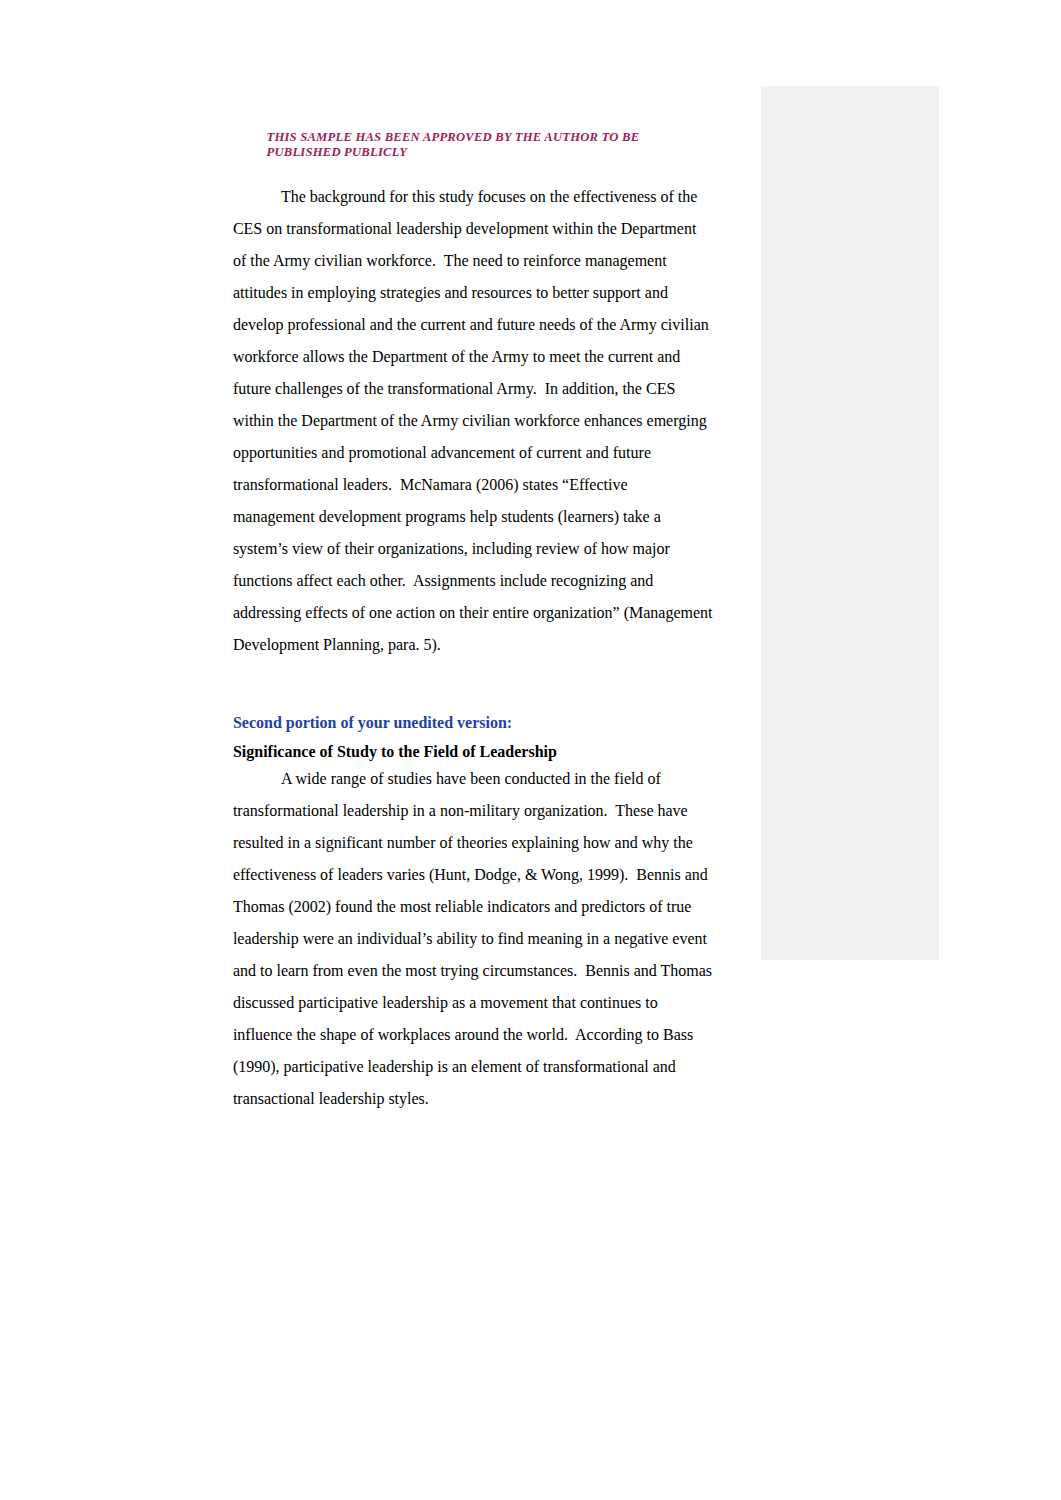THIS SAMPLE HAS BEEN APPROVED BY THE AUTHOR TO BE PUBLISHED PUBLICLY
The background for this study focuses on the effectiveness of the CES on transformational leadership development within the Department of the Army civilian workforce. The need to reinforce management attitudes in employing strategies and resources to better support and develop professional and the current and future needs of the Army civilian workforce allows the Department of the Army to meet the current and future challenges of the transformational Army. In addition, the CES within the Department of the Army civilian workforce enhances emerging opportunities and promotional advancement of current and future transformational leaders. McNamara (2006) states “Effective management development programs help students (learners) take a system’s view of their organizations, including review of how major functions affect each other. Assignments include recognizing and addressing effects of one action on their entire organization” (Management Development Planning, para. 5).
Second portion of your unedited version:
Significance of Study to the Field of Leadership
A wide range of studies have been conducted in the field of transformational leadership in a non-military organization. These have resulted in a significant number of theories explaining how and why the effectiveness of leaders varies (Hunt, Dodge, & Wong, 1999). Bennis and Thomas (2002) found the most reliable indicators and predictors of true leadership were an individual’s ability to find meaning in a negative event and to learn from even the most trying circumstances. Bennis and Thomas discussed participative leadership as a movement that continues to influence the shape of workplaces around the world. According to Bass (1990), participative leadership is an element of transformational and transactional leadership styles.